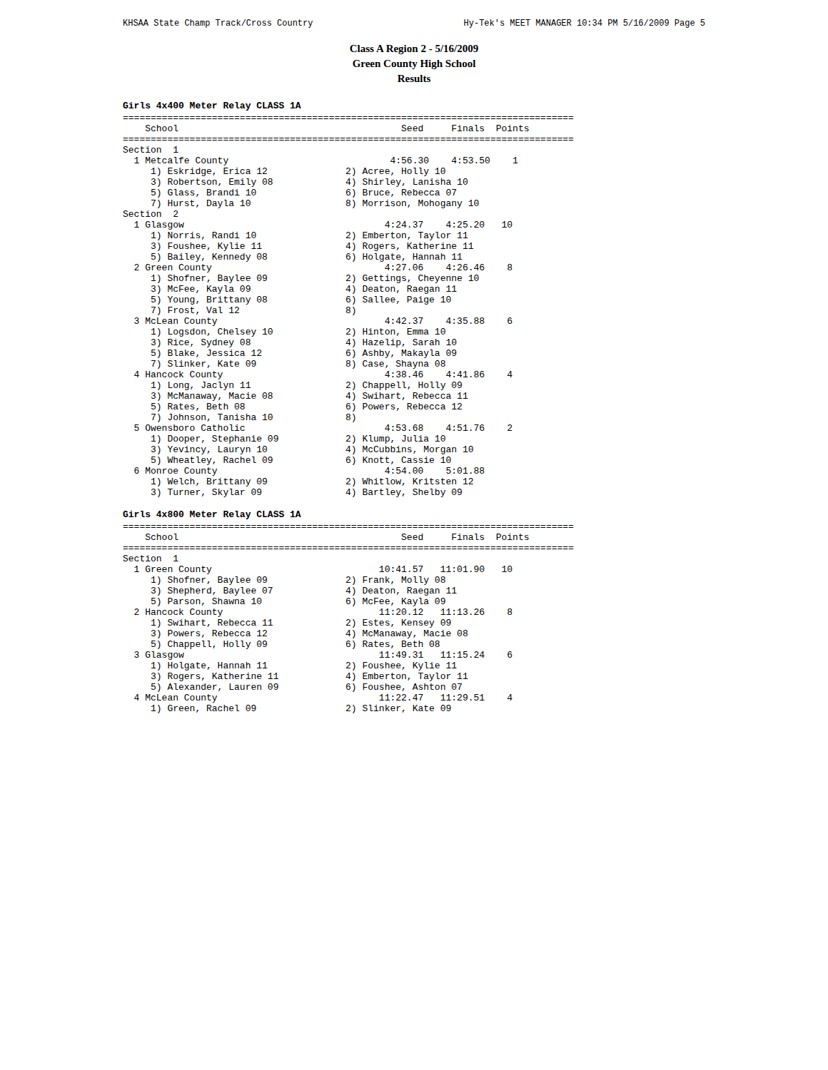KHSAA State Champ Track/Cross Country Hy-Tek's MEET MANAGER 10:34 PM 5/16/2009 Page 5
Class A Region 2 - 5/16/2009
Green County High School
Results
Girls 4x400 Meter Relay CLASS 1A
=================================================================================
    School                                        Seed     Finals  Points
=================================================================================
Section  1
  1 Metcalfe County                             4:56.30    4:53.50    1
     1) Eskridge, Erica 12              2) Acree, Holly 10
     3) Robertson, Emily 08             4) Shirley, Lanisha 10
     5) Glass, Brandi 10                6) Bruce, Rebecca 07
     7) Hurst, Dayla 10                 8) Morrison, Mohogany 10
Section  2
  1 Glasgow                                    4:24.37    4:25.20   10
     1) Norris, Randi 10                2) Emberton, Taylor 11
     3) Foushee, Kylie 11               4) Rogers, Katherine 11
     5) Bailey, Kennedy 08              6) Holgate, Hannah 11
  2 Green County                               4:27.06    4:26.46    8
     1) Shofner, Baylee 09              2) Gettings, Cheyenne 10
     3) McFee, Kayla 09                 4) Deaton, Raegan 11
     5) Young, Brittany 08              6) Sallee, Paige 10
     7) Frost, Val 12                   8)
  3 McLean County                              4:42.37    4:35.88    6
     1) Logsdon, Chelsey 10             2) Hinton, Emma 10
     3) Rice, Sydney 08                 4) Hazelip, Sarah 10
     5) Blake, Jessica 12               6) Ashby, Makayla 09
     7) Slinker, Kate 09                8) Case, Shayna 08
  4 Hancock County                             4:38.46    4:41.86    4
     1) Long, Jaclyn 11                 2) Chappell, Holly 09
     3) McManaway, Macie 08             4) Swihart, Rebecca 11
     5) Rates, Beth 08                  6) Powers, Rebecca 12
     7) Johnson, Tanisha 10             8)
  5 Owensboro Catholic                         4:53.68    4:51.76    2
     1) Dooper, Stephanie 09            2) Klump, Julia 10
     3) Yevincy, Lauryn 10              4) McCubbins, Morgan 10
     5) Wheatley, Rachel 09             6) Knott, Cassie 10
  6 Monroe County                              4:54.00    5:01.88
     1) Welch, Brittany 09              2) Whitlow, Kritsten 12
     3) Turner, Skylar 09               4) Bartley, Shelby 09
Girls 4x800 Meter Relay CLASS 1A
=================================================================================
    School                                        Seed     Finals  Points
=================================================================================
Section  1
  1 Green County                              10:41.57   11:01.90   10
     1) Shofner, Baylee 09              2) Frank, Molly 08
     3) Shepherd, Baylee 07             4) Deaton, Raegan 11
     5) Parson, Shawna 10               6) McFee, Kayla 09
  2 Hancock County                            11:20.12   11:13.26    8
     1) Swihart, Rebecca 11             2) Estes, Kensey 09
     3) Powers, Rebecca 12              4) McManaway, Macie 08
     5) Chappell, Holly 09              6) Rates, Beth 08
  3 Glasgow                                   11:49.31   11:15.24    6
     1) Holgate, Hannah 11              2) Foushee, Kylie 11
     3) Rogers, Katherine 11            4) Emberton, Taylor 11
     5) Alexander, Lauren 09            6) Foushee, Ashton 07
  4 McLean County                             11:22.47   11:29.51    4
     1) Green, Rachel 09                2) Slinker, Kate 09